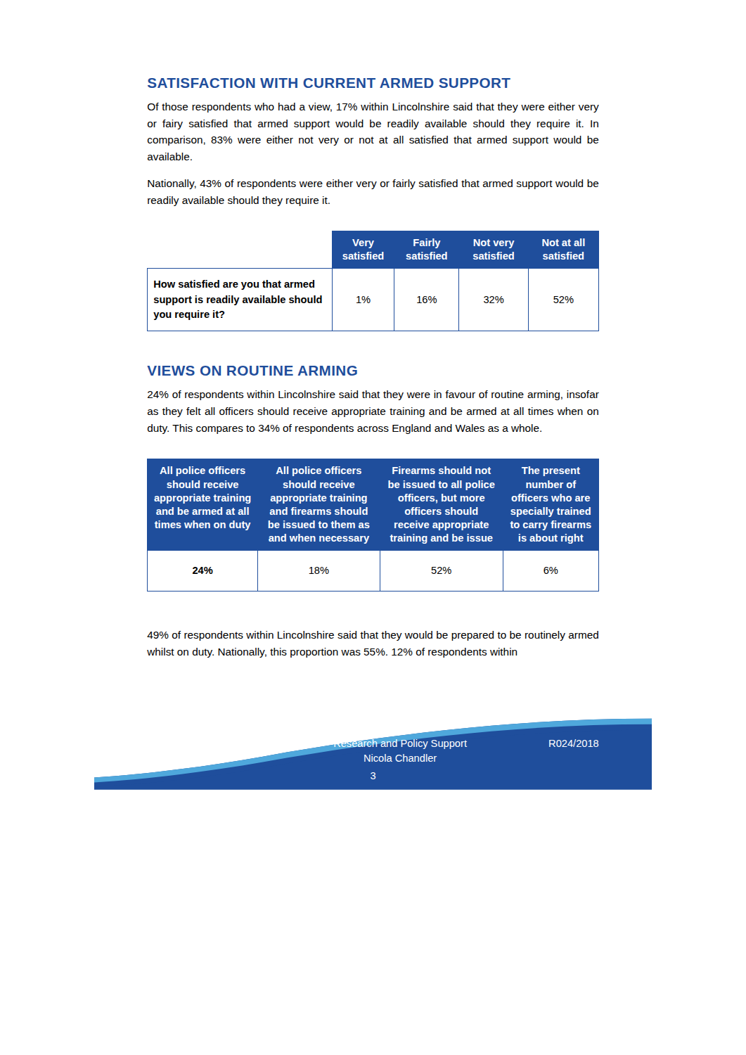Satisfaction with current armed support
Of those respondents who had a view, 17% within Lincolnshire said that they were either very or fairy satisfied that armed support would be readily available should they require it. In comparison, 83% were either not very or not at all satisfied that armed support would be available.
Nationally, 43% of respondents were either very or fairly satisfied that armed support would be readily available should they require it.
| | Very satisfied | Fairly satisfied | Not very satisfied | Not at all satisfied |
| --- | --- | --- | --- | --- |
| How satisfied are you that armed support is readily available should you require it? | 1% | 16% | 32% | 52% |
Views on routine arming
24% of respondents within Lincolnshire said that they were in favour of routine arming, insofar as they felt all officers should receive appropriate training and be armed at all times when on duty. This compares to 34% of respondents across England and Wales as a whole.
| All police officers should receive appropriate training and be armed at all times when on duty | All police officers should receive appropriate training and firearms should be issued to them as and when necessary | Firearms should not be issued to all police officers, but more officers should receive appropriate training and be issue | The present number of officers who are specially trained to carry firearms is about right |
| --- | --- | --- | --- |
| 24% | 18% | 52% | 6% |
49% of respondents within Lincolnshire said that they would be prepared to be routinely armed whilst on duty. Nationally, this proportion was 55%. 12% of respondents within
Routine Arming Survey 2017
Lincolnshire
Research and Policy Support
Nicola Chandler
R024/2018
3